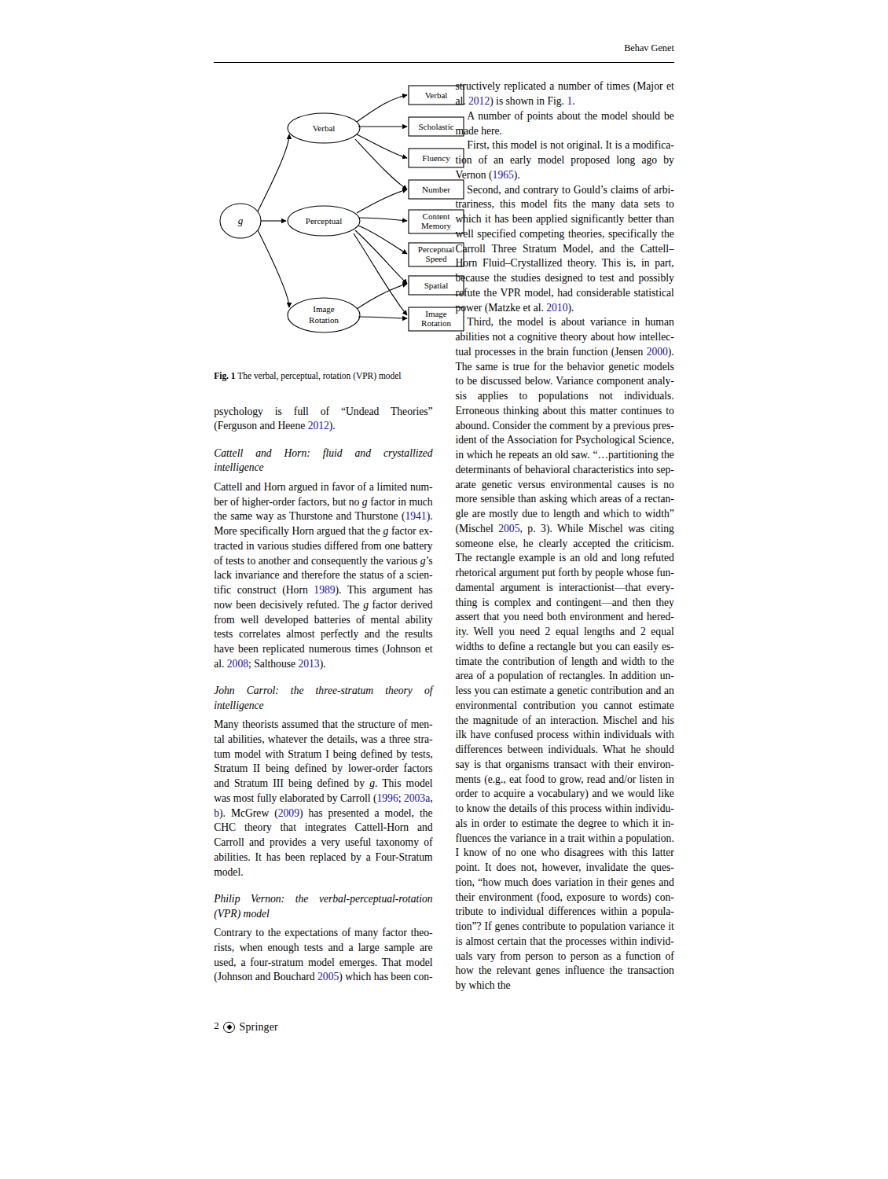Behav Genet
g Verbal Perceptual Image Rotation Verbal Scholastic Fluency Number Content Memory Perceptual Speed Spatial Image Rotation
Fig. 1 The verbal, perceptual, rotation (VPR) model
psychology is full of “Undead Theories” (Ferguson and Heene 2012).
Cattell and Horn: fluid and crystallized intelligence
Cattell and Horn argued in favor of a limited number of higher-order factors, but no g factor in much the same way as Thurstone and Thurstone (1941). More specifically Horn argued that the g factor extracted in various studies differed from one battery of tests to another and consequently the various g’s lack invariance and therefore the status of a scientific construct (Horn 1989). This argument has now been decisively refuted. The g factor derived from well developed batteries of mental ability tests correlates almost perfectly and the results have been replicated numerous times (Johnson et al. 2008; Salthouse 2013).
John Carrol: the three-stratum theory of intelligence
Many theorists assumed that the structure of mental abilities, whatever the details, was a three stratum model with Stratum I being defined by tests, Stratum II being defined by lower-order factors and Stratum III being defined by g. This model was most fully elaborated by Carroll (1996; 2003a, b). McGrew (2009) has presented a model, the CHC theory that integrates Cattell-Horn and Carroll and provides a very useful taxonomy of abilities. It has been replaced by a Four-Stratum model.
Philip Vernon: the verbal-perceptual-rotation (VPR) model
Contrary to the expectations of many factor theorists, when enough tests and a large sample are used, a four-stratum model emerges. That model (Johnson and Bouchard 2005) which has been constructively replicated a number of times (Major et al. 2012) is shown in Fig. 1.
A number of points about the model should be made here.
First, this model is not original. It is a modification of an early model proposed long ago by Vernon (1965).
Second, and contrary to Gould’s claims of arbitrariness, this model fits the many data sets to which it has been applied significantly better than well specified competing theories, specifically the Carroll Three Stratum Model, and the Cattell–Horn Fluid–Crystallized theory. This is, in part, because the studies designed to test and possibly refute the VPR model, had considerable statistical power (Matzke et al. 2010).
Third, the model is about variance in human abilities not a cognitive theory about how intellectual processes in the brain function (Jensen 2000). The same is true for the behavior genetic models to be discussed below. Variance component analysis applies to populations not individuals. Erroneous thinking about this matter continues to abound. Consider the comment by a previous president of the Association for Psychological Science, in which he repeats an old saw. “…partitioning the determinants of behavioral characteristics into separate genetic versus environmental causes is no more sensible than asking which areas of a rectangle are mostly due to length and which to width” (Mischel 2005, p. 3). While Mischel was citing someone else, he clearly accepted the criticism. The rectangle example is an old and long refuted rhetorical argument put forth by people whose fundamental argument is interactionist—that everything is complex and contingent—and then they assert that you need both environment and heredity. Well you need 2 equal lengths and 2 equal widths to define a rectangle but you can easily estimate the contribution of length and width to the area of a population of rectangles. In addition unless you can estimate a genetic contribution and an environmental contribution you cannot estimate the magnitude of an interaction. Mischel and his ilk have confused process within individuals with differences between individuals. What he should say is that organisms transact with their environments (e.g., eat food to grow, read and/or listen in order to acquire a vocabulary) and we would like to know the details of this process within individuals in order to estimate the degree to which it influences the variance in a trait within a population. I know of no one who disagrees with this latter point. It does not, however, invalidate the question, “how much does variation in their genes and their environment (food, exposure to words) contribute to individual differences within a population”? If genes contribute to population variance it is almost certain that the processes within individuals vary from person to person as a function of how the relevant genes influence the transaction by which the
2 Springer